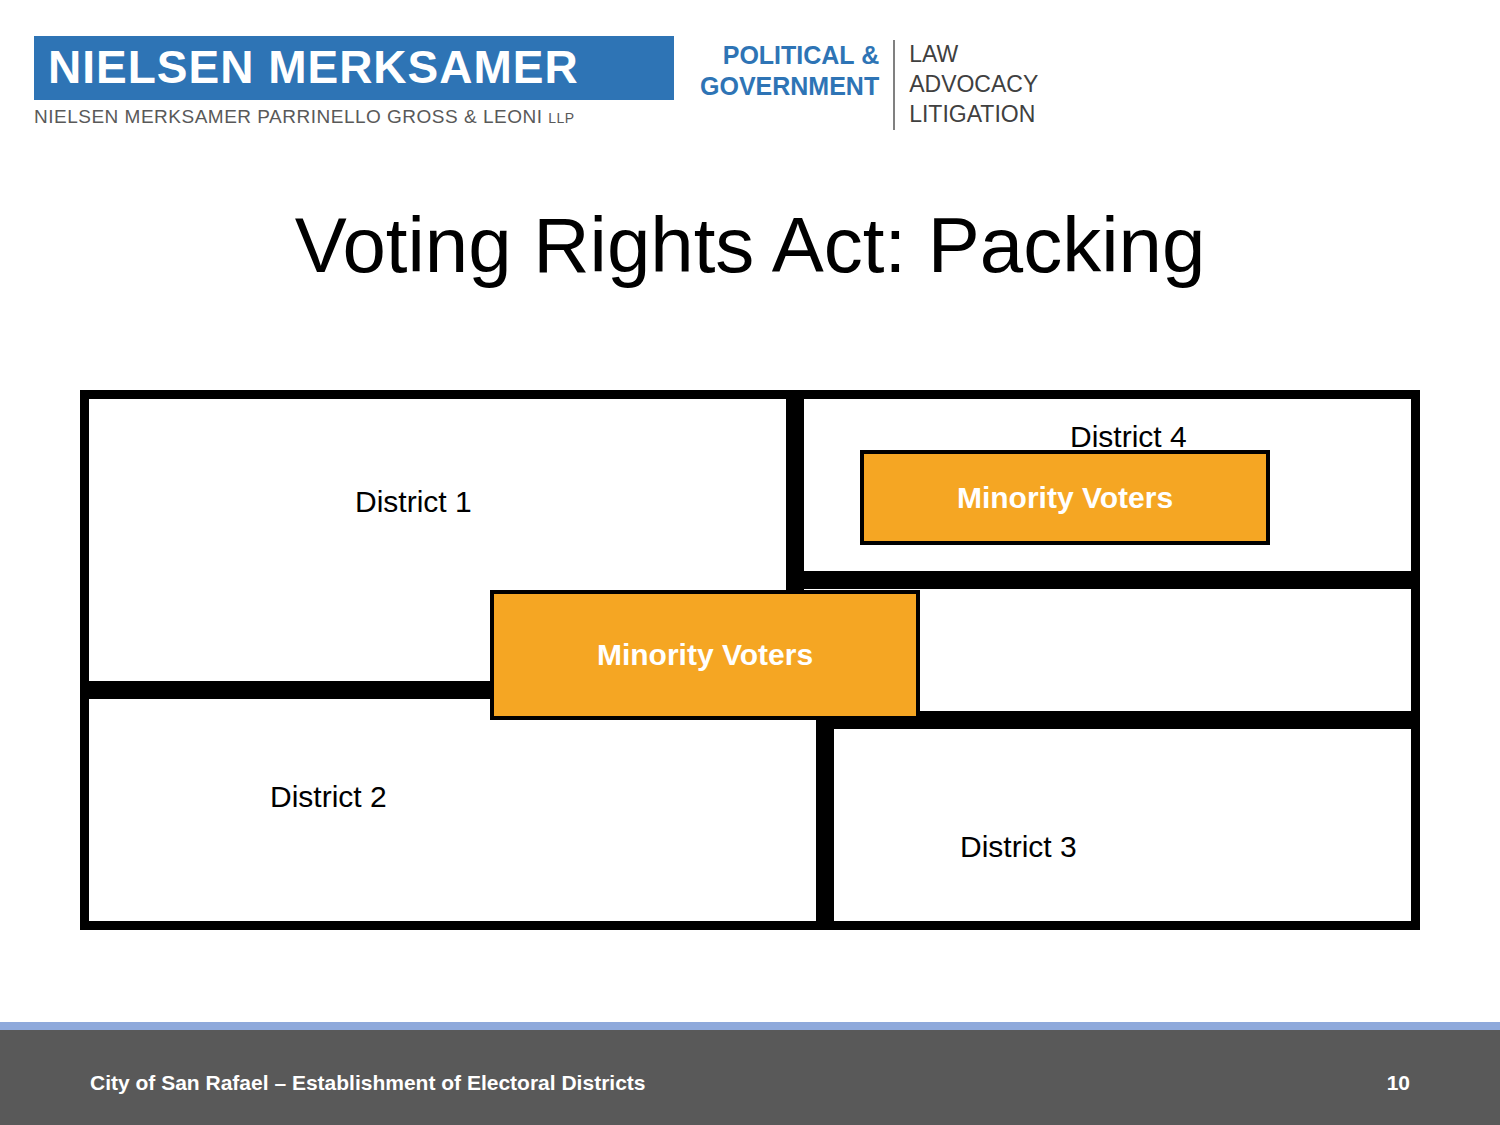NIELSEN MERKSAMER
NIELSEN MERKSAMER PARRINELLO GROSS & LEONI LLP
POLITICAL &
GOVERNMENT
LAW
ADVOCACY
LITIGATION
Voting Rights Act: Packing
District 1
District 4
District 2
District 3
Minority Voters
Minority Voters
City of San Rafael – Establishment of Electoral Districts
10